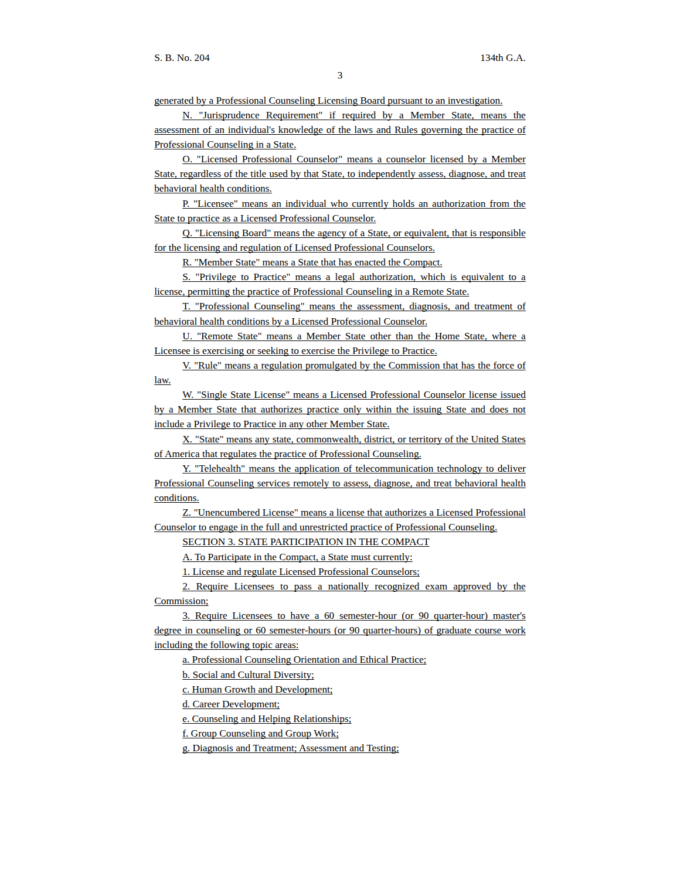S. B. No. 204
134th G.A.
3
generated by a Professional Counseling Licensing Board pursuant to an investigation.
N. "Jurisprudence Requirement" if required by a Member State, means the assessment of an individual's knowledge of the laws and Rules governing the practice of Professional Counseling in a State.
O. "Licensed Professional Counselor" means a counselor licensed by a Member State, regardless of the title used by that State, to independently assess, diagnose, and treat behavioral health conditions.
P. "Licensee" means an individual who currently holds an authorization from the State to practice as a Licensed Professional Counselor.
Q. "Licensing Board" means the agency of a State, or equivalent, that is responsible for the licensing and regulation of Licensed Professional Counselors.
R. "Member State" means a State that has enacted the Compact.
S. "Privilege to Practice" means a legal authorization, which is equivalent to a license, permitting the practice of Professional Counseling in a Remote State.
T. "Professional Counseling" means the assessment, diagnosis, and treatment of behavioral health conditions by a Licensed Professional Counselor.
U. "Remote State" means a Member State other than the Home State, where a Licensee is exercising or seeking to exercise the Privilege to Practice.
V. "Rule" means a regulation promulgated by the Commission that has the force of law.
W. "Single State License" means a Licensed Professional Counselor license issued by a Member State that authorizes practice only within the issuing State and does not include a Privilege to Practice in any other Member State.
X. "State" means any state, commonwealth, district, or territory of the United States of America that regulates the practice of Professional Counseling.
Y. "Telehealth" means the application of telecommunication technology to deliver Professional Counseling services remotely to assess, diagnose, and treat behavioral health conditions.
Z. "Unencumbered License" means a license that authorizes a Licensed Professional Counselor to engage in the full and unrestricted practice of Professional Counseling.
SECTION 3. STATE PARTICIPATION IN THE COMPACT
A. To Participate in the Compact, a State must currently:
1. License and regulate Licensed Professional Counselors;
2. Require Licensees to pass a nationally recognized exam approved by the Commission;
3. Require Licensees to have a 60 semester-hour (or 90 quarter-hour) master's degree in counseling or 60 semester-hours (or 90 quarter-hours) of graduate course work including the following topic areas:
a. Professional Counseling Orientation and Ethical Practice;
b. Social and Cultural Diversity;
c. Human Growth and Development;
d. Career Development;
e. Counseling and Helping Relationships;
f. Group Counseling and Group Work;
g. Diagnosis and Treatment; Assessment and Testing;